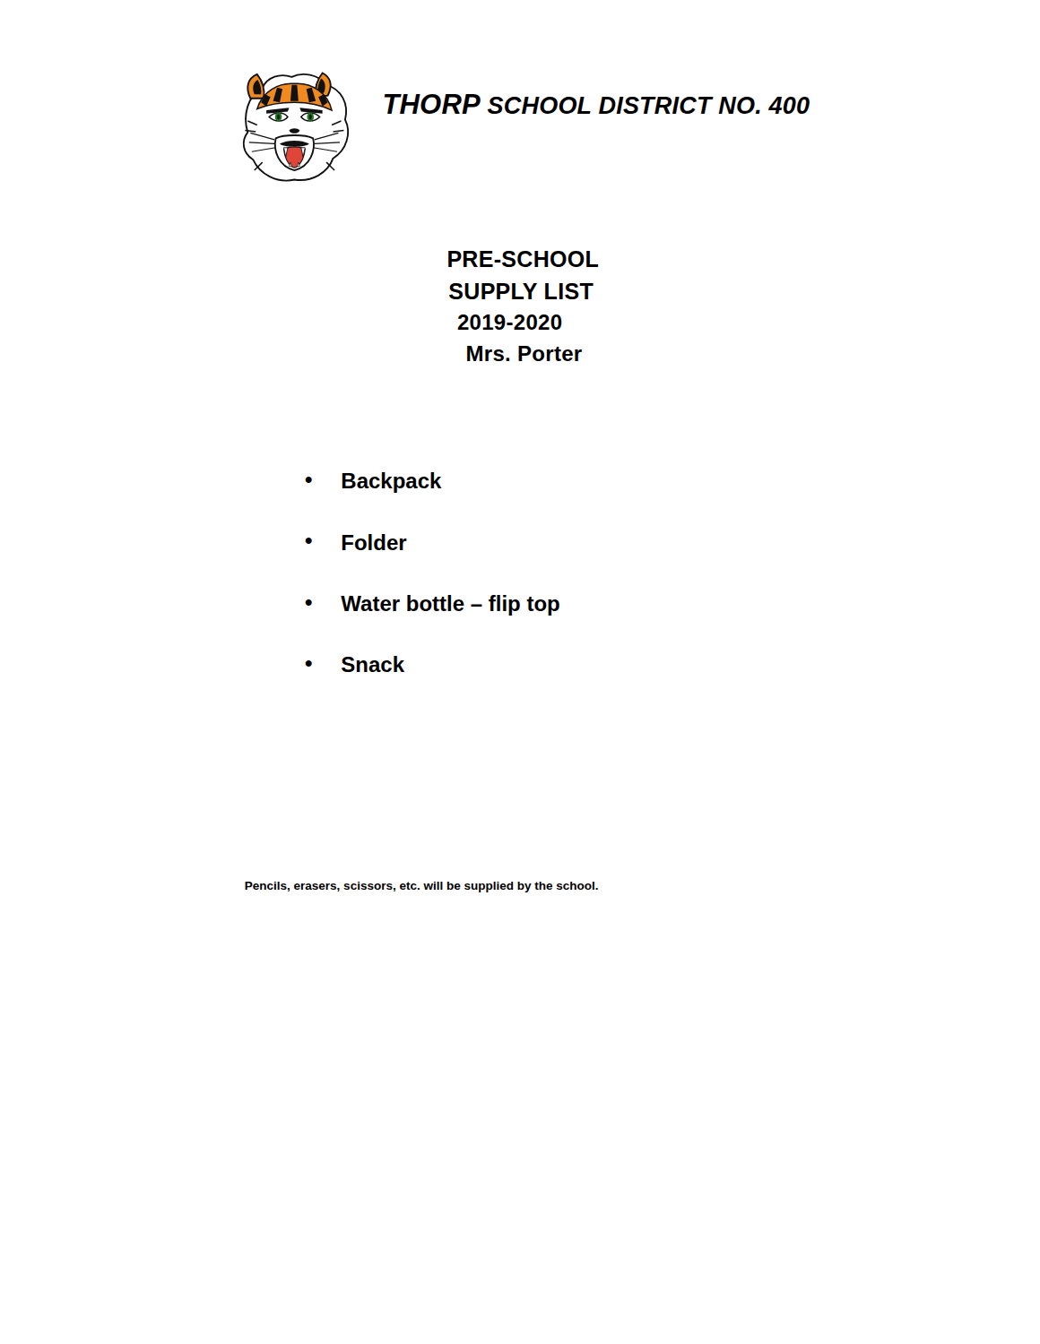Tiger head mascot
THORP SCHOOL DISTRICT NO. 400
PRE-SCHOOL
SUPPLY LIST
2019-2020
Mrs. Porter
Backpack
Folder
Water bottle – flip top
Snack
Pencils, erasers, scissors, etc. will be supplied by the school.